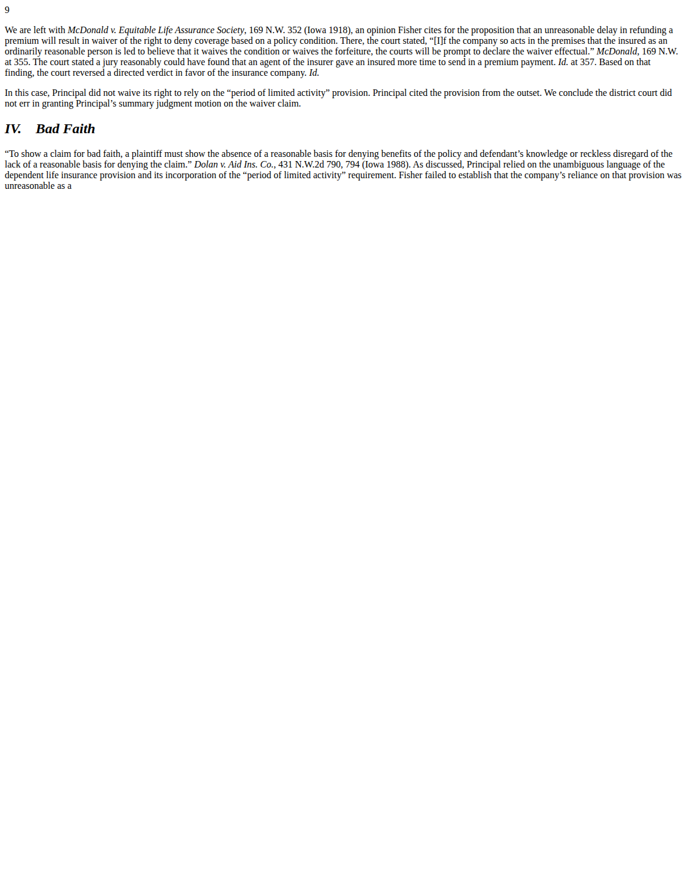9
We are left with McDonald v. Equitable Life Assurance Society, 169 N.W. 352 (Iowa 1918), an opinion Fisher cites for the proposition that an unreasonable delay in refunding a premium will result in waiver of the right to deny coverage based on a policy condition. There, the court stated, “[I]f the company so acts in the premises that the insured as an ordinarily reasonable person is led to believe that it waives the condition or waives the forfeiture, the courts will be prompt to declare the waiver effectual.” McDonald, 169 N.W. at 355. The court stated a jury reasonably could have found that an agent of the insurer gave an insured more time to send in a premium payment. Id. at 357. Based on that finding, the court reversed a directed verdict in favor of the insurance company. Id.
In this case, Principal did not waive its right to rely on the “period of limited activity” provision. Principal cited the provision from the outset. We conclude the district court did not err in granting Principal’s summary judgment motion on the waiver claim.
IV. Bad Faith
“To show a claim for bad faith, a plaintiff must show the absence of a reasonable basis for denying benefits of the policy and defendant’s knowledge or reckless disregard of the lack of a reasonable basis for denying the claim.” Dolan v. Aid Ins. Co., 431 N.W.2d 790, 794 (Iowa 1988). As discussed, Principal relied on the unambiguous language of the dependent life insurance provision and its incorporation of the “period of limited activity” requirement. Fisher failed to establish that the company’s reliance on that provision was unreasonable as a